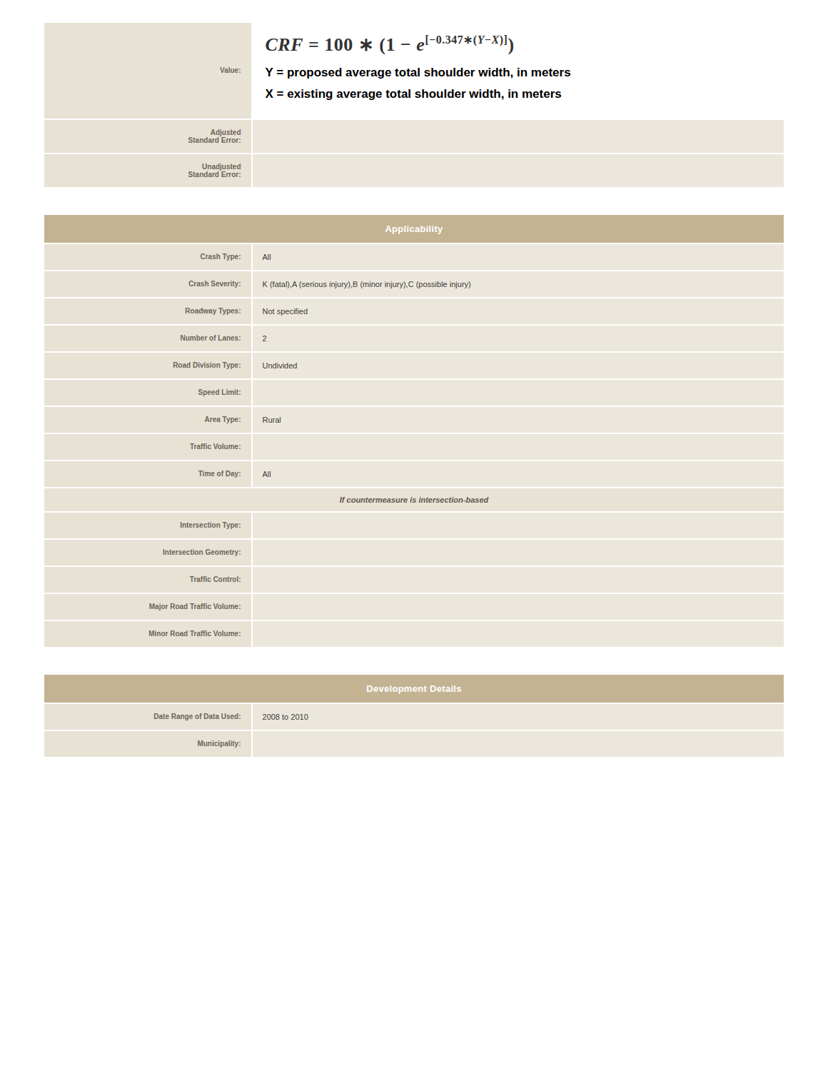| Value: | CRF = 100 ∗ (1 − e [−0.347∗( Y − X )] ) Y = proposed average total shoulder width, in meters X = existing average total shoulder width, in meters |
| Adjusted Standard Error: | |
| Unadjusted Standard Error: | |
| Applicability |
| Crash Type: | All |
| Crash Severity: | K (fatal),A (serious injury),B (minor injury),C (possible injury) |
| Roadway Types: | Not specified |
| Number of Lanes: | 2 |
| Road Division Type: | Undivided |
| Speed Limit: | |
| Area Type: | Rural |
| Traffic Volume: | |
| Time of Day: | All |
| If countermeasure is intersection-based |
| Intersection Type: | |
| Intersection Geometry: | |
| Traffic Control: | |
| Major Road Traffic Volume: | |
| Minor Road Traffic Volume: | |
| Development Details |
| Date Range of Data Used: | 2008 to 2010 |
| Municipality: | |